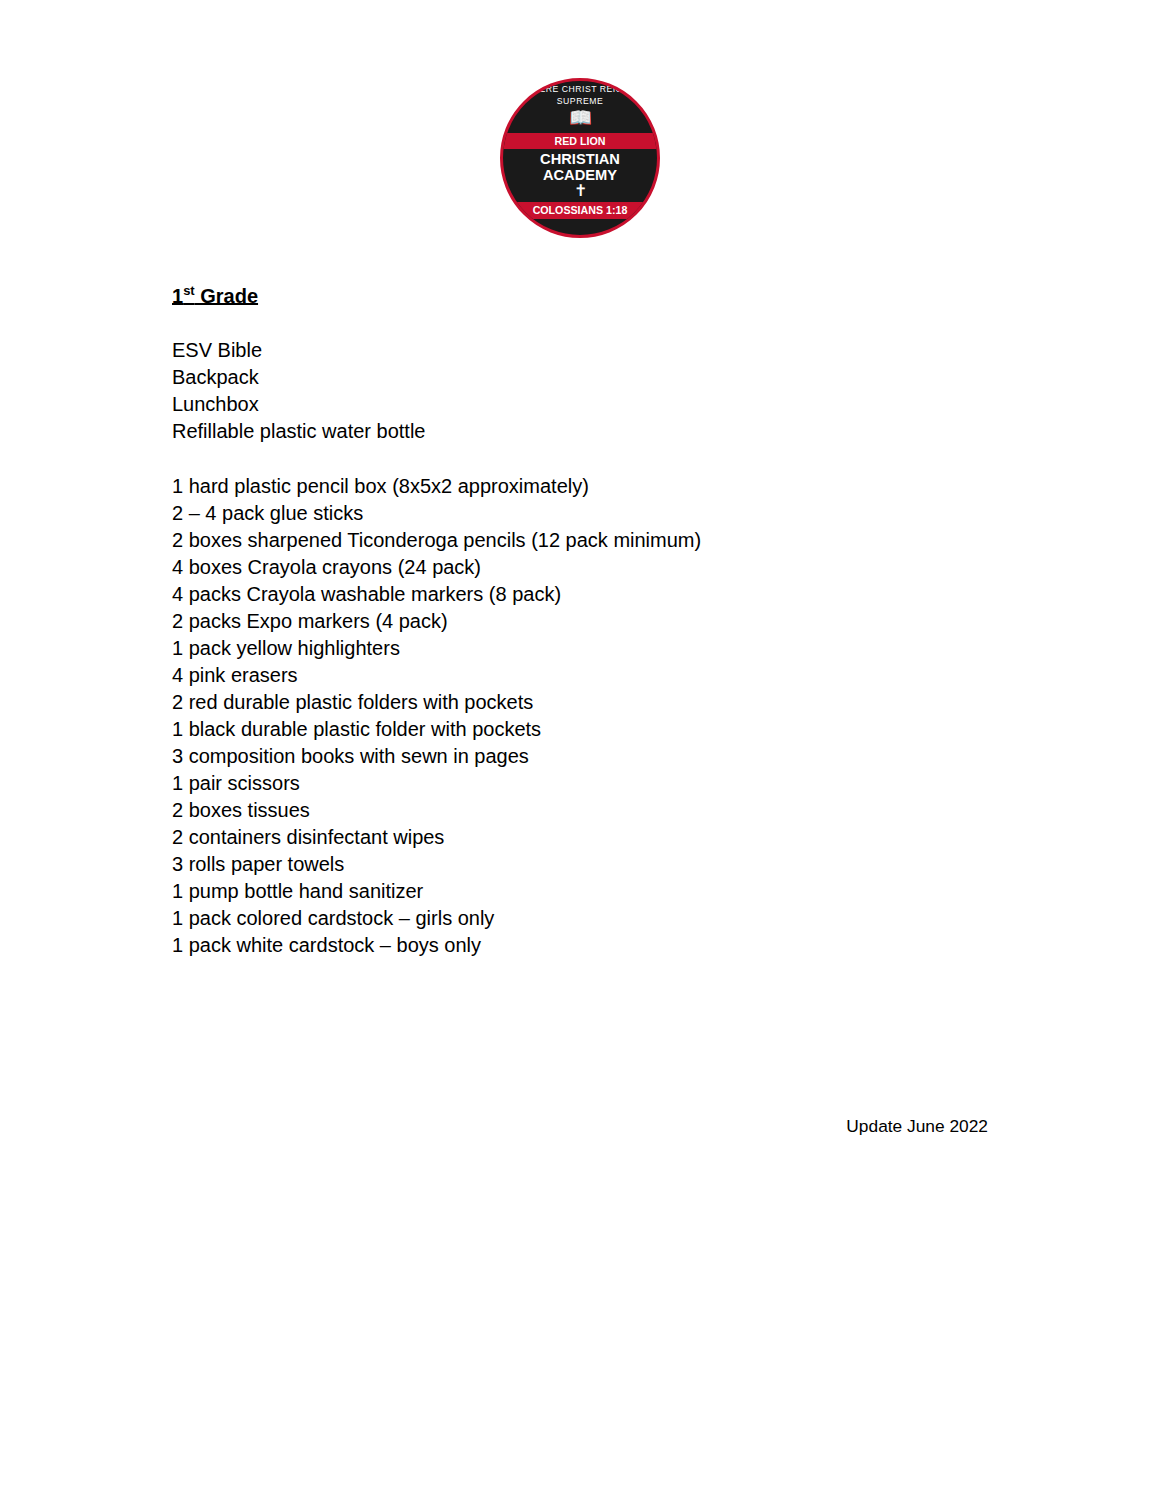Where Christ Reigns Supreme
📖
Red Lion
Christian
Academy
✝
Colossians 1:18
1st Grade
ESV Bible
Backpack
Lunchbox
Refillable plastic water bottle
1 hard plastic pencil box (8x5x2 approximately)
2 – 4 pack glue sticks
2 boxes sharpened Ticonderoga pencils (12 pack minimum)
4 boxes Crayola crayons (24 pack)
4 packs Crayola washable markers (8 pack)
2 packs Expo markers (4 pack)
1 pack yellow highlighters
4 pink erasers
2 red durable plastic folders with pockets
1 black durable plastic folder with pockets
3 composition books with sewn in pages
1 pair scissors
2 boxes tissues
2 containers disinfectant wipes
3 rolls paper towels
1 pump bottle hand sanitizer
1 pack colored cardstock – girls only
1 pack white cardstock – boys only
Update June 2022